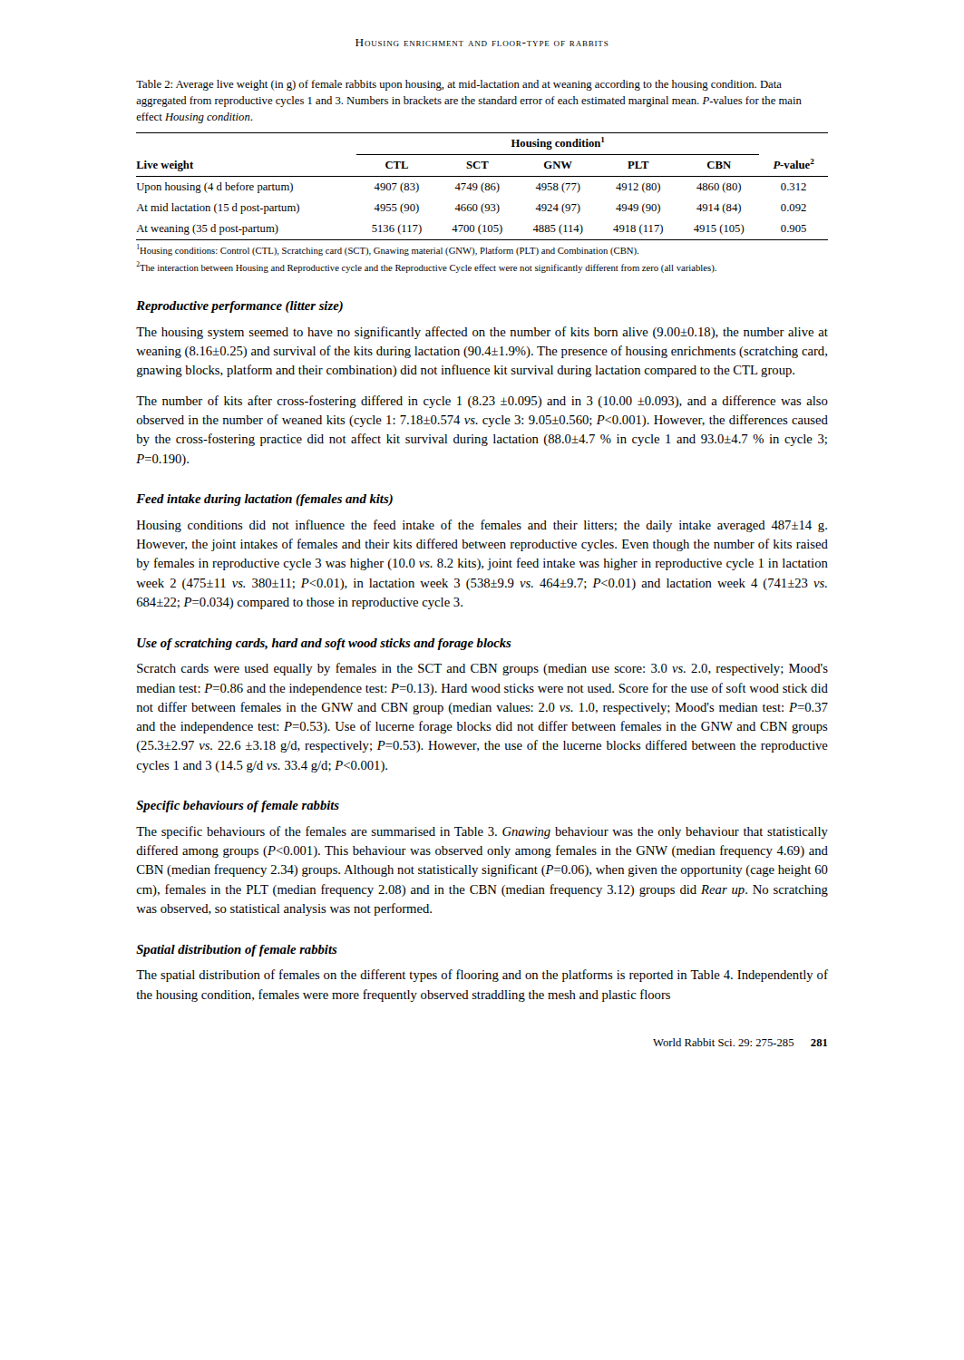Housing enrichment and floor-type of rabbits
Table 2: Average live weight (in g) of female rabbits upon housing, at mid-lactation and at weaning according to the housing condition. Data aggregated from reproductive cycles 1 and 3. Numbers in brackets are the standard error of each estimated marginal mean. P -values for the main effect Housing condition .
| | Housing condition 1 | |
| --- | --- | --- |
| Live weight | CTL | SCT | GNW | PLT | CBN | P -value 2 |
| Upon housing (4 d before partum) | 4907 (83) | 4749 (86) | 4958 (77) | 4912 (80) | 4860 (80) | 0.312 |
| At mid lactation (15 d post-partum) | 4955 (90) | 4660 (93) | 4924 (97) | 4949 (90) | 4914 (84) | 0.092 |
| At weaning (35 d post-partum) | 5136 (117) | 4700 (105) | 4885 (114) | 4918 (117) | 4915 (105) | 0.905 |
1Housing conditions: Control (CTL), Scratching card (SCT), Gnawing material (GNW), Platform (PLT) and Combination (CBN).
2The interaction between Housing and Reproductive cycle and the Reproductive Cycle effect were not significantly different from zero (all variables).
Reproductive performance (litter size)
The housing system seemed to have no significantly affected on the number of kits born alive (9.00±0.18), the number alive at weaning (8.16±0.25) and survival of the kits during lactation (90.4±1.9%). The presence of housing enrichments (scratching card, gnawing blocks, platform and their combination) did not influence kit survival during lactation compared to the CTL group.
The number of kits after cross-fostering differed in cycle 1 (8.23 ±0.095) and in 3 (10.00 ±0.093), and a difference was also observed in the number of weaned kits (cycle 1: 7.18±0.574 vs. cycle 3: 9.05±0.560; P<0.001). However, the differences caused by the cross-fostering practice did not affect kit survival during lactation (88.0±4.7 % in cycle 1 and 93.0±4.7 % in cycle 3; P=0.190).
Feed intake during lactation (females and kits)
Housing conditions did not influence the feed intake of the females and their litters; the daily intake averaged 487±14 g. However, the joint intakes of females and their kits differed between reproductive cycles. Even though the number of kits raised by females in reproductive cycle 3 was higher (10.0 vs. 8.2 kits), joint feed intake was higher in reproductive cycle 1 in lactation week 2 (475±11 vs. 380±11; P<0.01), in lactation week 3 (538±9.9 vs. 464±9.7; P<0.01) and lactation week 4 (741±23 vs. 684±22; P=0.034) compared to those in reproductive cycle 3.
Use of scratching cards, hard and soft wood sticks and forage blocks
Scratch cards were used equally by females in the SCT and CBN groups (median use score: 3.0 vs. 2.0, respectively; Mood's median test: P=0.86 and the independence test: P=0.13). Hard wood sticks were not used. Score for the use of soft wood stick did not differ between females in the GNW and CBN group (median values: 2.0 vs. 1.0, respectively; Mood's median test: P=0.37 and the independence test: P=0.53). Use of lucerne forage blocks did not differ between females in the GNW and CBN groups (25.3±2.97 vs. 22.6 ±3.18 g/d, respectively; P=0.53). However, the use of the lucerne blocks differed between the reproductive cycles 1 and 3 (14.5 g/d vs. 33.4 g/d; P<0.001).
Specific behaviours of female rabbits
The specific behaviours of the females are summarised in Table 3. Gnawing behaviour was the only behaviour that statistically differed among groups (P<0.001). This behaviour was observed only among females in the GNW (median frequency 4.69) and CBN (median frequency 2.34) groups. Although not statistically significant (P=0.06), when given the opportunity (cage height 60 cm), females in the PLT (median frequency 2.08) and in the CBN (median frequency 3.12) groups did Rear up. No scratching was observed, so statistical analysis was not performed.
Spatial distribution of female rabbits
The spatial distribution of females on the different types of flooring and on the platforms is reported in Table 4. Independently of the housing condition, females were more frequently observed straddling the mesh and plastic floors
World Rabbit Sci. 29: 275-285 281